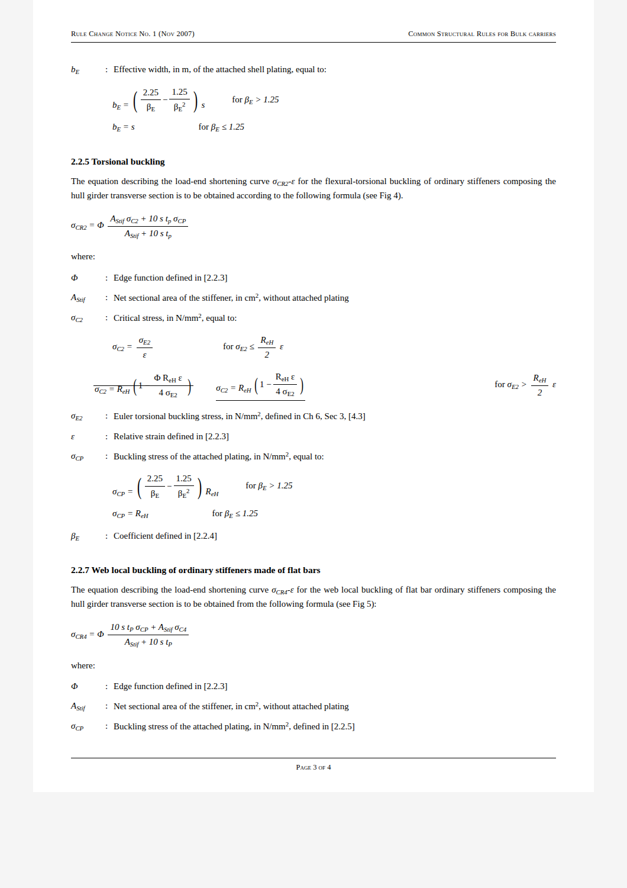Rule Change Notice No. 1 (Nov 2007) Common Structural Rules for Bulk carriers
bE : Effective width, in m, of the attached shell plating, equal to:
bE = ( 2.25 βE − 1.25 βE2 ) s for βE > 1.25
bE = s for βE ≤ 1.25
2.2.5 Torsional buckling
The equation describing the load-end shortening curve σCR2-ε for the flexural-torsional buckling of ordinary stiffeners composing the hull girder transverse section is to be obtained according to the following formula (see Fig 4).
σCR2 = Φ AStif σC2 + 10 s tp σCP AStif + 10 s tp
where:
Φ : Edge function defined in [2.2.3]
AStif : Net sectional area of the stiffener, in cm2, without attached plating
σC2 : Critical stress, in N/mm2, equal to:
σC2 = σE2 ε for σE2 ≤ ReH 2 ε
σC2 = ReH ( 1 − Φ ReH ε 4 σE2 ) σC2 = ReH ( 1 − ReH ε 4 σE2 ) for σE2 > ReH 2 ε
σE2 : Euler torsional buckling stress, in N/mm2, defined in Ch 6, Sec 3, [4.3]
ε : Relative strain defined in [2.2.3]
σCP : Buckling stress of the attached plating, in N/mm2, equal to:
σCP = ( 2.25 βE − 1.25 βE2 ) ReH for βE > 1.25
σCP = ReH for βE ≤ 1.25
βE : Coefficient defined in [2.2.4]
2.2.7 Web local buckling of ordinary stiffeners made of flat bars
The equation describing the load-end shortening curve σCR4-ε for the web local buckling of flat bar ordinary stiffeners composing the hull girder transverse section is to be obtained from the following formula (see Fig 5):
σCR4 = Φ 10 s tP σCP + AStif σC4 AStif + 10 s tP
where:
Φ : Edge function defined in [2.2.3]
AStif : Net sectional area of the stiffener, in cm2, without attached plating
σCP : Buckling stress of the attached plating, in N/mm2, defined in [2.2.5]
Page 3 of 4